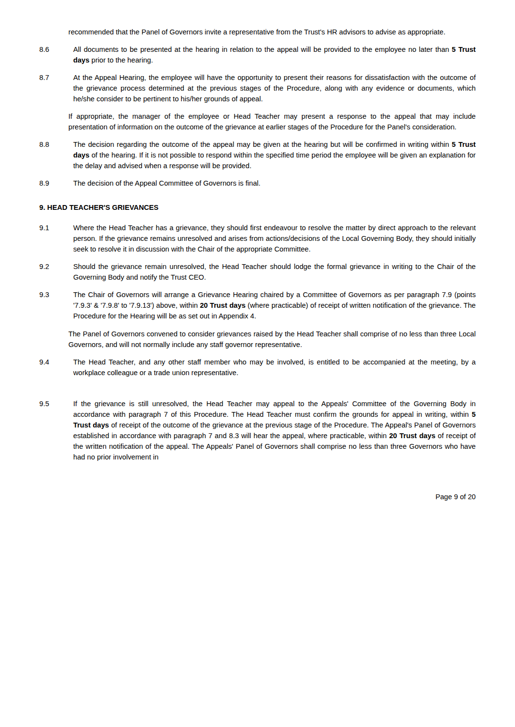recommended that the Panel of Governors invite a representative from the Trust's HR advisors to advise as appropriate.
8.6
All documents to be presented at the hearing in relation to the appeal will be provided to the employee no later than 5 Trust days prior to the hearing.
8.7
At the Appeal Hearing, the employee will have the opportunity to present their reasons for dissatisfaction with the outcome of the grievance process determined at the previous stages of the Procedure, along with any evidence or documents, which he/she consider to be pertinent to his/her grounds of appeal.
If appropriate, the manager of the employee or Head Teacher may present a response to the appeal that may include presentation of information on the outcome of the grievance at earlier stages of the Procedure for the Panel's consideration.
8.8
The decision regarding the outcome of the appeal may be given at the hearing but will be confirmed in writing within 5 Trust days of the hearing. If it is not possible to respond within the specified time period the employee will be given an explanation for the delay and advised when a response will be provided.
8.9
The decision of the Appeal Committee of Governors is final.
9. HEAD TEACHER'S GRIEVANCES
9.1
Where the Head Teacher has a grievance, they should first endeavour to resolve the matter by direct approach to the relevant person. If the grievance remains unresolved and arises from actions/decisions of the Local Governing Body, they should initially seek to resolve it in discussion with the Chair of the appropriate Committee.
9.2
Should the grievance remain unresolved, the Head Teacher should lodge the formal grievance in writing to the Chair of the Governing Body and notify the Trust CEO.
9.3
The Chair of Governors will arrange a Grievance Hearing chaired by a Committee of Governors as per paragraph 7.9 (points '7.9.3' & '7.9.8' to '7.9.13') above, within 20 Trust days (where practicable) of receipt of written notification of the grievance. The Procedure for the Hearing will be as set out in Appendix 4.
The Panel of Governors convened to consider grievances raised by the Head Teacher shall comprise of no less than three Local Governors, and will not normally include any staff governor representative.
9.4
The Head Teacher, and any other staff member who may be involved, is entitled to be accompanied at the meeting, by a workplace colleague or a trade union representative.
9.5
If the grievance is still unresolved, the Head Teacher may appeal to the Appeals' Committee of the Governing Body in accordance with paragraph 7 of this Procedure. The Head Teacher must confirm the grounds for appeal in writing, within 5 Trust days of receipt of the outcome of the grievance at the previous stage of the Procedure. The Appeal's Panel of Governors established in accordance with paragraph 7 and 8.3 will hear the appeal, where practicable, within 20 Trust days of receipt of the written notification of the appeal. The Appeals' Panel of Governors shall comprise no less than three Governors who have had no prior involvement in
Page 9 of 20